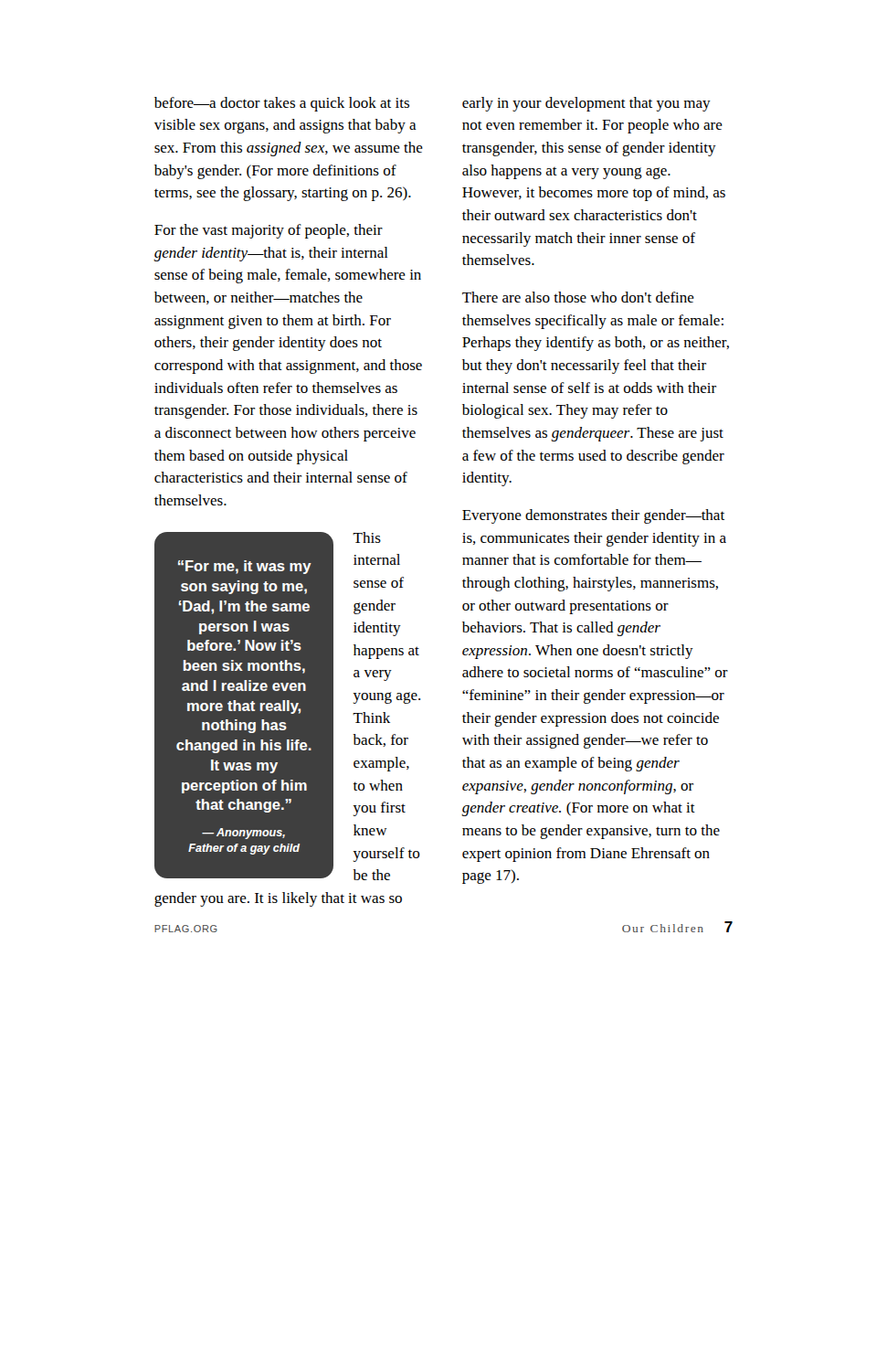before—a doctor takes a quick look at its visible sex organs, and assigns that baby a sex. From this assigned sex, we assume the baby's gender. (For more definitions of terms, see the glossary, starting on p. 26).
For the vast majority of people, their gender identity—that is, their internal sense of being male, female, somewhere in between, or neither—matches the assignment given to them at birth. For others, their gender identity does not correspond with that assignment, and those individuals often refer to themselves as transgender. For those individuals, there is a disconnect between how others perceive them based on outside physical characteristics and their internal sense of themselves.
“For me, it was my son saying to me, ‘Dad, I’m the same person I was before.’ Now it’s been six months, and I realize even more that really, nothing has changed in his life. It was my perception of him that change.”
— Anonymous,
Father of a gay child
This internal sense of gender identity happens at a very young age. Think back, for example, to when you first knew yourself to be the gender you are. It is likely that it was so early in your development that you may not even remember it. For people who are transgender, this sense of gender identity also happens at a very young age. However, it becomes more top of mind, as their outward sex characteristics don't necessarily match their inner sense of themselves.
There are also those who don't define themselves specifically as male or female: Perhaps they identify as both, or as neither, but they don't necessarily feel that their internal sense of self is at odds with their biological sex. They may refer to themselves as genderqueer. These are just a few of the terms used to describe gender identity.
Everyone demonstrates their gender—that is, communicates their gender identity in a manner that is comfortable for them—through clothing, hairstyles, mannerisms, or other outward presentations or behaviors. That is called gender expression. When one doesn't strictly adhere to societal norms of “masculine” or “feminine” in their gender expression—or their gender expression does not coincide with their assigned gender—we refer to that as an example of being gender expansive, gender nonconforming, or gender creative. (For more on what it means to be gender expansive, turn to the expert opinion from Diane Ehrensaft on page 17).
PFLAG.ORG
Our Children 7